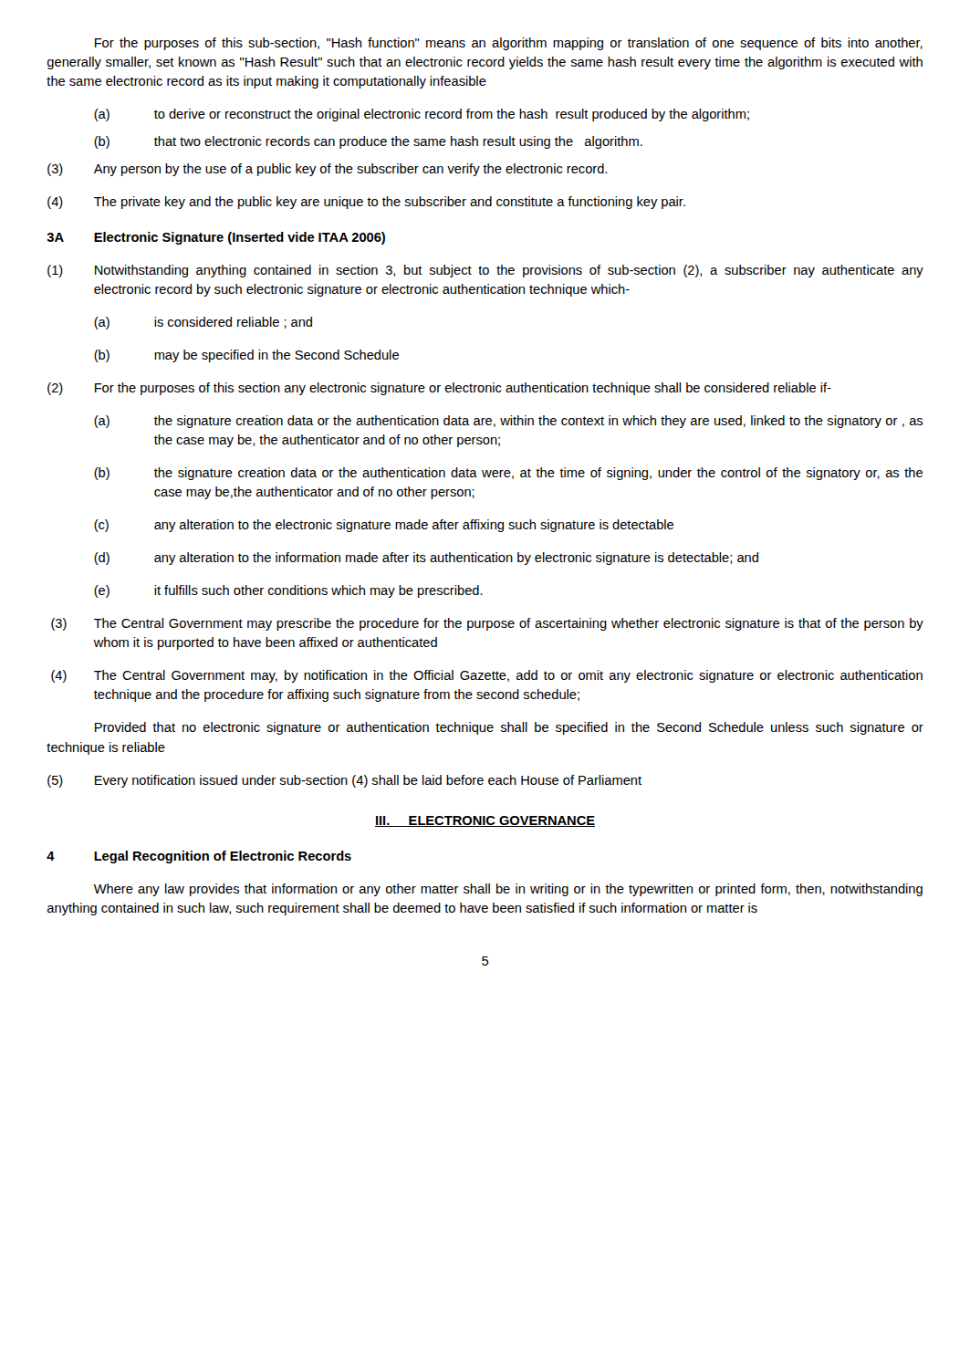For the purposes of this sub-section, "Hash function" means an algorithm mapping or translation of one sequence of bits into another, generally smaller, set known as "Hash Result" such that an electronic record yields the same hash result every time the algorithm is executed with the same electronic record as its input making it computationally infeasible
(a)
to derive or reconstruct the original electronic record from the hash result produced by the algorithm;
(b)
that two electronic records can produce the same hash result using the algorithm.
(3)
Any person by the use of a public key of the subscriber can verify the electronic record.
(4)
The private key and the public key are unique to the subscriber and constitute a functioning key pair.
3AElectronic Signature (Inserted vide ITAA 2006)
(1)
Notwithstanding anything contained in section 3, but subject to the provisions of sub-section (2), a subscriber nay authenticate any electronic record by such electronic signature or electronic authentication technique which-
(a)
is considered reliable ; and
(b)
may be specified in the Second Schedule
(2)
For the purposes of this section any electronic signature or electronic authentication technique shall be considered reliable if-
(a)
the signature creation data or the authentication data are, within the context in which they are used, linked to the signatory or , as the case may be, the authenticator and of no other person;
(b)
the signature creation data or the authentication data were, at the time of signing, under the control of the signatory or, as the case may be,the authenticator and of no other person;
(c)
any alteration to the electronic signature made after affixing such signature is detectable
(d)
any alteration to the information made after its authentication by electronic signature is detectable; and
(e)
it fulfills such other conditions which may be prescribed.
(3)
The Central Government may prescribe the procedure for the purpose of ascertaining whether electronic signature is that of the person by whom it is purported to have been affixed or authenticated
(4)
The Central Government may, by notification in the Official Gazette, add to or omit any electronic signature or electronic authentication technique and the procedure for affixing such signature from the second schedule;
Provided that no electronic signature or authentication technique shall be specified in the Second Schedule unless such signature or technique is reliable
(5)
Every notification issued under sub-section (4) shall be laid before each House of Parliament
III. ELECTRONIC GOVERNANCE
4 Legal Recognition of Electronic Records
Where any law provides that information or any other matter shall be in writing or in the typewritten or printed form, then, notwithstanding anything contained in such law, such requirement shall be deemed to have been satisfied if such information or matter is
5